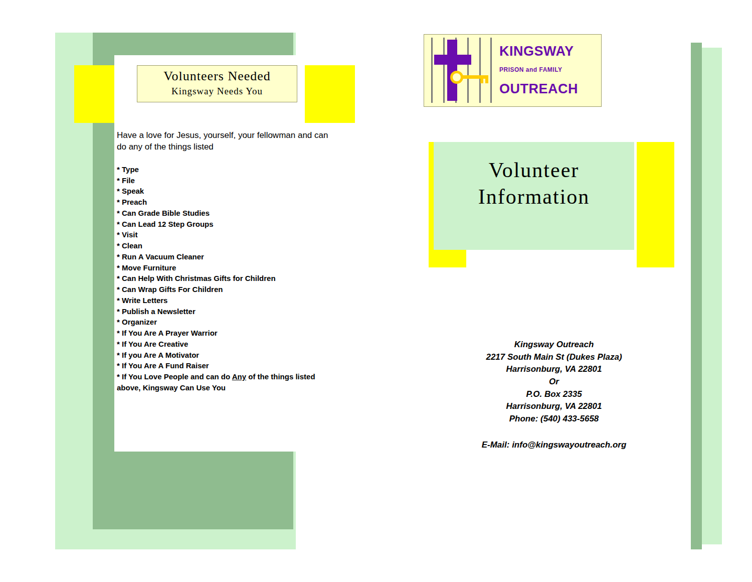Volunteers Needed
Kingsway Needs You
Have a love for Jesus, yourself, your fellowman and can do any of the things listed
Type
File
Speak
Preach
Can Grade Bible Studies
Can Lead 12 Step Groups
Visit
Clean
Run A Vacuum Cleaner
Move Furniture
Can Help With Christmas Gifts for Children
Can Wrap Gifts For Children
Write Letters
Publish a Newsletter
Organizer
If You Are A Prayer Warrior
If You Are Creative
If you Are A Motivator
If You Are A Fund Raiser
If You Love People and can do Any of the things listed above, Kingsway Can Use You
KINGSWAY
PRISON and FAMILY
OUTREACH
Volunteer
Information
Kingsway Outreach
2217 South Main St (Dukes Plaza)
Harrisonburg, VA 22801
Or
P.O. Box 2335
Harrisonburg, VA 22801
Phone: (540) 433-5658
E-Mail: info@kingswayoutreach.org